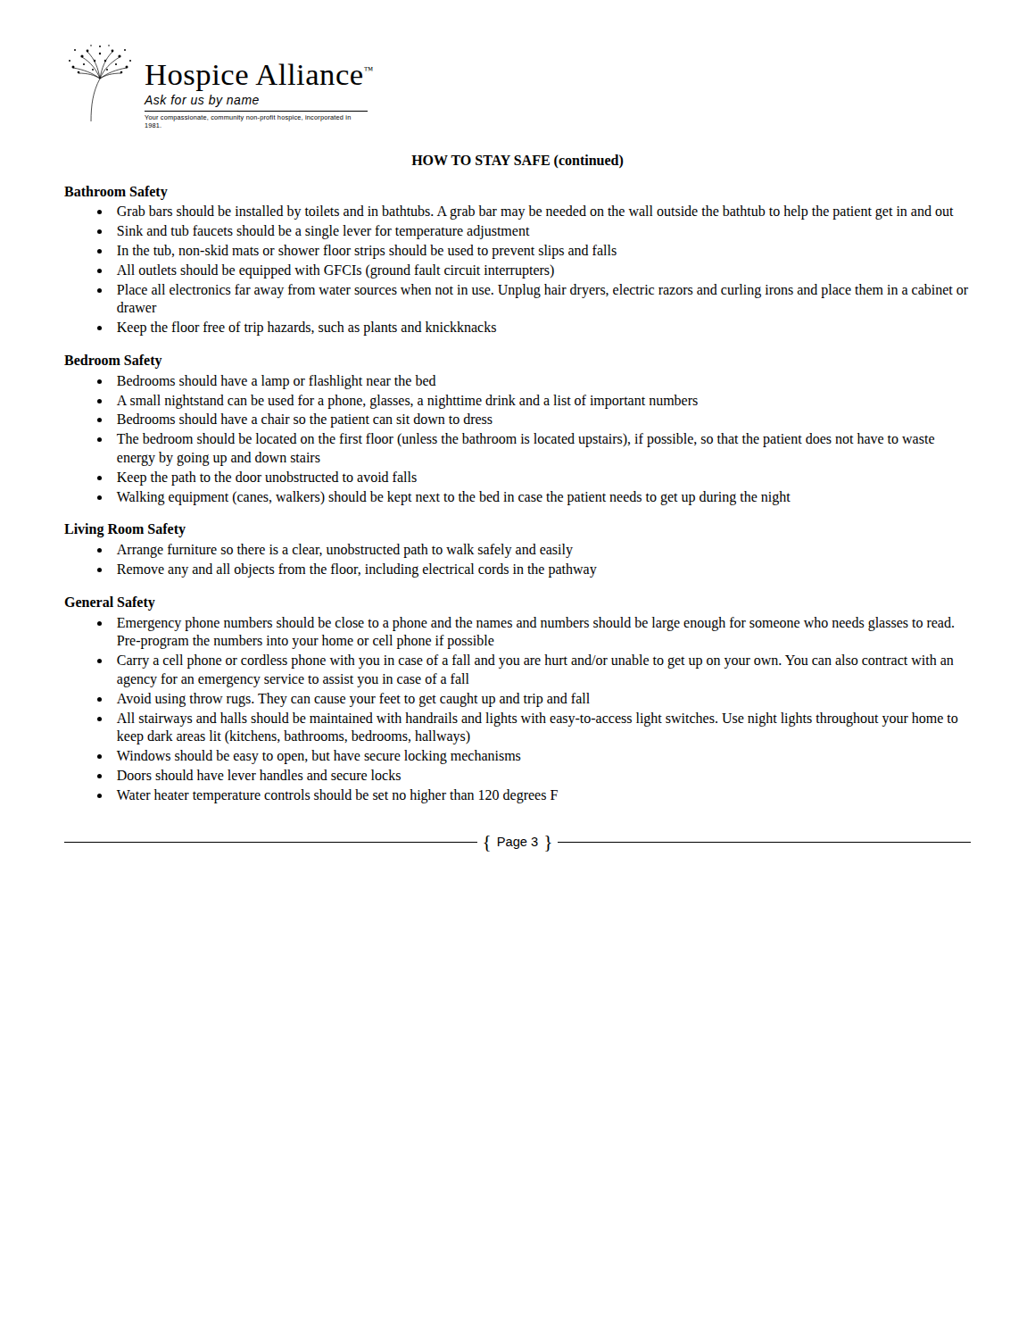Hospice Alliance™
Ask for us by name
Your compassionate, community non-profit hospice, incorporated in 1981.
HOW TO STAY SAFE (continued)
Bathroom Safety
Grab bars should be installed by toilets and in bathtubs. A grab bar may be needed on the wall outside the bathtub to help the patient get in and out
Sink and tub faucets should be a single lever for temperature adjustment
In the tub, non-skid mats or shower floor strips should be used to prevent slips and falls
All outlets should be equipped with GFCIs (ground fault circuit interrupters)
Place all electronics far away from water sources when not in use. Unplug hair dryers, electric razors and curling irons and place them in a cabinet or drawer
Keep the floor free of trip hazards, such as plants and knickknacks
Bedroom Safety
Bedrooms should have a lamp or flashlight near the bed
A small nightstand can be used for a phone, glasses, a nighttime drink and a list of important numbers
Bedrooms should have a chair so the patient can sit down to dress
The bedroom should be located on the first floor (unless the bathroom is located upstairs), if possible, so that the patient does not have to waste energy by going up and down stairs
Keep the path to the door unobstructed to avoid falls
Walking equipment (canes, walkers) should be kept next to the bed in case the patient needs to get up during the night
Living Room Safety
Arrange furniture so there is a clear, unobstructed path to walk safely and easily
Remove any and all objects from the floor, including electrical cords in the pathway
General Safety
Emergency phone numbers should be close to a phone and the names and numbers should be large enough for someone who needs glasses to read. Pre-program the numbers into your home or cell phone if possible
Carry a cell phone or cordless phone with you in case of a fall and you are hurt and/or unable to get up on your own. You can also contract with an agency for an emergency service to assist you in case of a fall
Avoid using throw rugs. They can cause your feet to get caught up and trip and fall
All stairways and halls should be maintained with handrails and lights with easy-to-access light switches. Use night lights throughout your home to keep dark areas lit (kitchens, bathrooms, bedrooms, hallways)
Windows should be easy to open, but have secure locking mechanisms
Doors should have lever handles and secure locks
Water heater temperature controls should be set no higher than 120 degrees F
{ Page 3 }